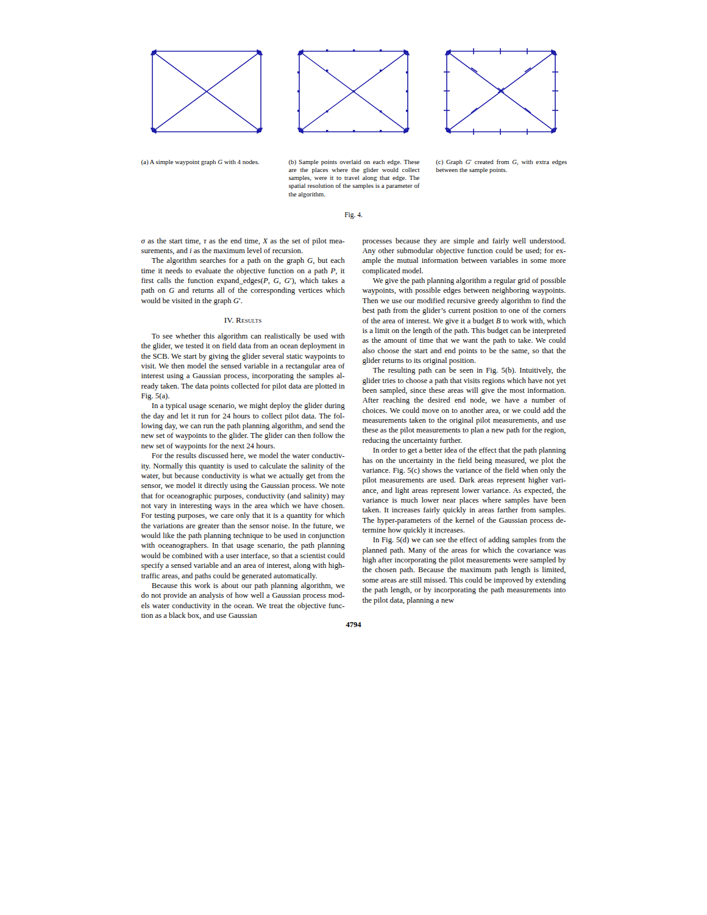(a) A simple waypoint graph G with 4 nodes.
(b) Sample points overlaid on each edge. These are the places where the glider would collect samples, were it to travel along that edge. The spatial resolution of the samples is a parameter of the algorithm.
(c) Graph G′ created from G, with extra edges between the sample points.
Fig. 4.
σ as the start time, τ as the end time, X as the set of pilot measurements, and i as the maximum level of recursion.
The algorithm searches for a path on the graph G, but each time it needs to evaluate the objective function on a path P, it first calls the function expand_edges(P, G, G′), which takes a path on G and returns all of the corresponding vertices which would be visited in the graph G′.
IV. Results
To see whether this algorithm can realistically be used with the glider, we tested it on field data from an ocean deployment in the SCB. We start by giving the glider several static waypoints to visit. We then model the sensed variable in a rectangular area of interest using a Gaussian process, incorporating the samples already taken. The data points collected for pilot data are plotted in Fig. 5(a).
In a typical usage scenario, we might deploy the glider during the day and let it run for 24 hours to collect pilot data. The following day, we can run the path planning algorithm, and send the new set of waypoints to the glider. The glider can then follow the new set of waypoints for the next 24 hours.
For the results discussed here, we model the water conductivity. Normally this quantity is used to calculate the salinity of the water, but because conductivity is what we actually get from the sensor, we model it directly using the Gaussian process. We note that for oceanographic purposes, conductivity (and salinity) may not vary in interesting ways in the area which we have chosen. For testing purposes, we care only that it is a quantity for which the variations are greater than the sensor noise. In the future, we would like the path planning technique to be used in conjunction with oceanographers. In that usage scenario, the path planning would be combined with a user interface, so that a scientist could specify a sensed variable and an area of interest, along with high-traffic areas, and paths could be generated automatically.
Because this work is about our path planning algorithm, we do not provide an analysis of how well a Gaussian process models water conductivity in the ocean. We treat the objective function as a black box, and use Gaussian
processes because they are simple and fairly well understood. Any other submodular objective function could be used; for example the mutual information between variables in some more complicated model.
We give the path planning algorithm a regular grid of possible waypoints, with possible edges between neighboring waypoints. Then we use our modified recursive greedy algorithm to find the best path from the glider’s current position to one of the corners of the area of interest. We give it a budget B to work with, which is a limit on the length of the path. This budget can be interpreted as the amount of time that we want the path to take. We could also choose the start and end points to be the same, so that the glider returns to its original position.
The resulting path can be seen in Fig. 5(b). Intuitively, the glider tries to choose a path that visits regions which have not yet been sampled, since these areas will give the most information. After reaching the desired end node, we have a number of choices. We could move on to another area, or we could add the measurements taken to the original pilot measurements, and use these as the pilot measurements to plan a new path for the region, reducing the uncertainty further.
In order to get a better idea of the effect that the path planning has on the uncertainty in the field being measured, we plot the variance. Fig. 5(c) shows the variance of the field when only the pilot measurements are used. Dark areas represent higher variance, and light areas represent lower variance. As expected, the variance is much lower near places where samples have been taken. It increases fairly quickly in areas farther from samples. The hyper-parameters of the kernel of the Gaussian process determine how quickly it increases.
In Fig. 5(d) we can see the effect of adding samples from the planned path. Many of the areas for which the covariance was high after incorporating the pilot measurements were sampled by the chosen path. Because the maximum path length is limited, some areas are still missed. This could be improved by extending the path length, or by incorporating the path measurements into the pilot data, planning a new
4794